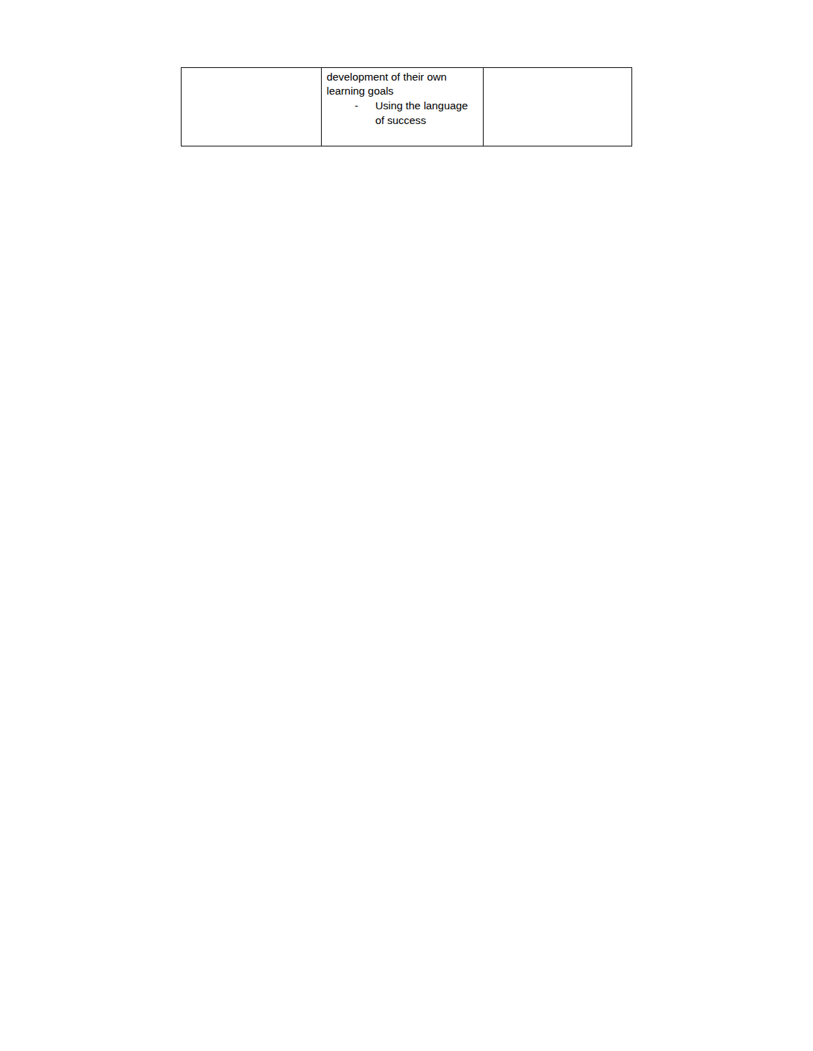| | development of their own learning goals - Using the language of success | |